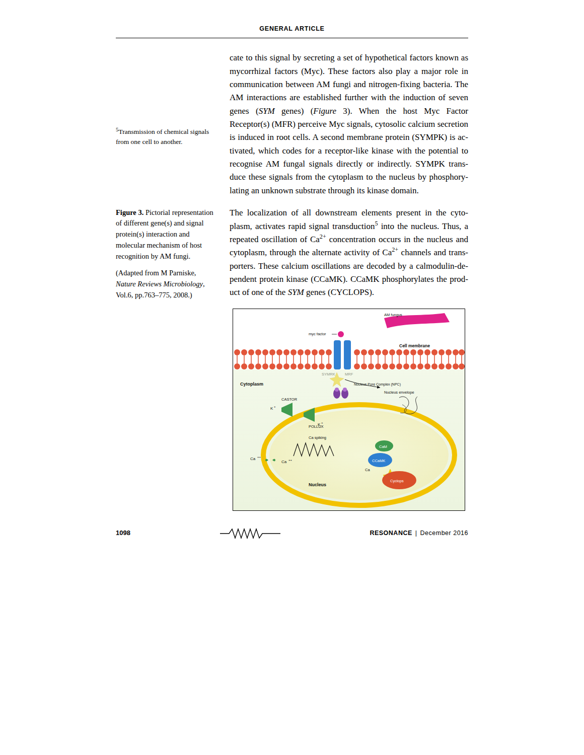GENERAL ARTICLE
5Transmission of chemical signals from one cell to another.
Figure 3. Pictorial representation of different gene(s) and signal protein(s) interaction and molecular mechanism of host recognition by AM fungi. (Adapted from M Parniske, Nature Reviews Microbiology, Vol.6, pp.763–775, 2008.)
cate to this signal by secreting a set of hypothetical factors known as mycorrhizal factors (Myc). These factors also play a major role in communication between AM fungi and nitrogen-fixing bacteria. The AM interactions are established further with the induction of seven genes (SYM genes) (Figure 3). When the host Myc Factor Receptor(s) (MFR) perceive Myc signals, cytosolic calcium secretion is induced in root cells. A second membrane protein (SYMPK) is activated, which codes for a receptor-like kinase with the potential to recognise AM fungal signals directly or indirectly. SYMPK transduce these signals from the cytoplasm to the nucleus by phosphorylating an unknown substrate through its kinase domain.
The localization of all downstream elements present in the cytoplasm, activates rapid signal transduction5 into the nucleus. Thus, a repeated oscillation of Ca2+ concentration occurs in the nucleus and cytoplasm, through the alternate activity of Ca2+ channels and transporters. These calcium oscillations are decoded by a calmodulin-dependent protein kinase (CCaMK). CCaMK phosphorylates the product of one of the SYM genes (CYCLOPS).
AM fungus myc factor Cell membrane SYMRK MRF Cytoplasm Nucleus envelope Nucleus Pore Complex (NPC) CASTOR K + POLLUX K + Ca spiking Ca ++ Ca ++ CaM CCaMK Ca Cyclops Nucleus
1098
RESONANCE|December 2016